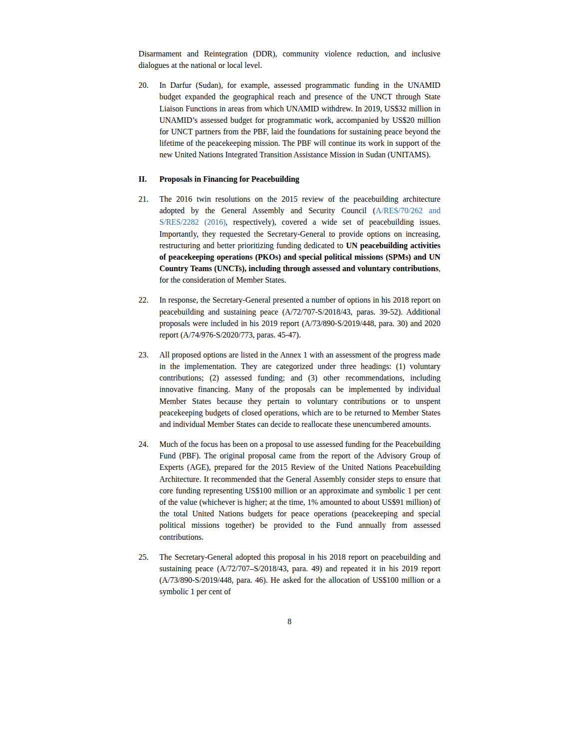Disarmament and Reintegration (DDR), community violence reduction, and inclusive dialogues at the national or local level.
20.
In Darfur (Sudan), for example, assessed programmatic funding in the UNAMID budget expanded the geographical reach and presence of the UNCT through State Liaison Functions in areas from which UNAMID withdrew. In 2019, US$32 million in UNAMID’s assessed budget for programmatic work, accompanied by US$20 million for UNCT partners from the PBF, laid the foundations for sustaining peace beyond the lifetime of the peacekeeping mission. The PBF will continue its work in support of the new United Nations Integrated Transition Assistance Mission in Sudan (UNITAMS).
II. Proposals in Financing for Peacebuilding
21.
The 2016 twin resolutions on the 2015 review of the peacebuilding architecture adopted by the General Assembly and Security Council (A/RES/70/262 and S/RES/2282 (2016), respectively), covered a wide set of peacebuilding issues. Importantly, they requested the Secretary-General to provide options on increasing, restructuring and better prioritizing funding dedicated to UN peacebuilding activities of peacekeeping operations (PKOs) and special political missions (SPMs) and UN Country Teams (UNCTs), including through assessed and voluntary contributions, for the consideration of Member States.
22.
In response, the Secretary-General presented a number of options in his 2018 report on peacebuilding and sustaining peace (A/72/707-S/2018/43, paras. 39-52). Additional proposals were included in his 2019 report (A/73/890-S/2019/448, para. 30) and 2020 report (A/74/976-S/2020/773, paras. 45-47).
23.
All proposed options are listed in the Annex 1 with an assessment of the progress made in the implementation. They are categorized under three headings: (1) voluntary contributions; (2) assessed funding; and (3) other recommendations, including innovative financing. Many of the proposals can be implemented by individual Member States because they pertain to voluntary contributions or to unspent peacekeeping budgets of closed operations, which are to be returned to Member States and individual Member States can decide to reallocate these unencumbered amounts.
24.
Much of the focus has been on a proposal to use assessed funding for the Peacebuilding Fund (PBF). The original proposal came from the report of the Advisory Group of Experts (AGE), prepared for the 2015 Review of the United Nations Peacebuilding Architecture. It recommended that the General Assembly consider steps to ensure that core funding representing US$100 million or an approximate and symbolic 1 per cent of the value (whichever is higher; at the time, 1% amounted to about US$91 million) of the total United Nations budgets for peace operations (peacekeeping and special political missions together) be provided to the Fund annually from assessed contributions.
25.
The Secretary-General adopted this proposal in his 2018 report on peacebuilding and sustaining peace (A/72/707–S/2018/43, para. 49) and repeated it in his 2019 report (A/73/890-S/2019/448, para. 46). He asked for the allocation of US$100 million or a symbolic 1 per cent of
8